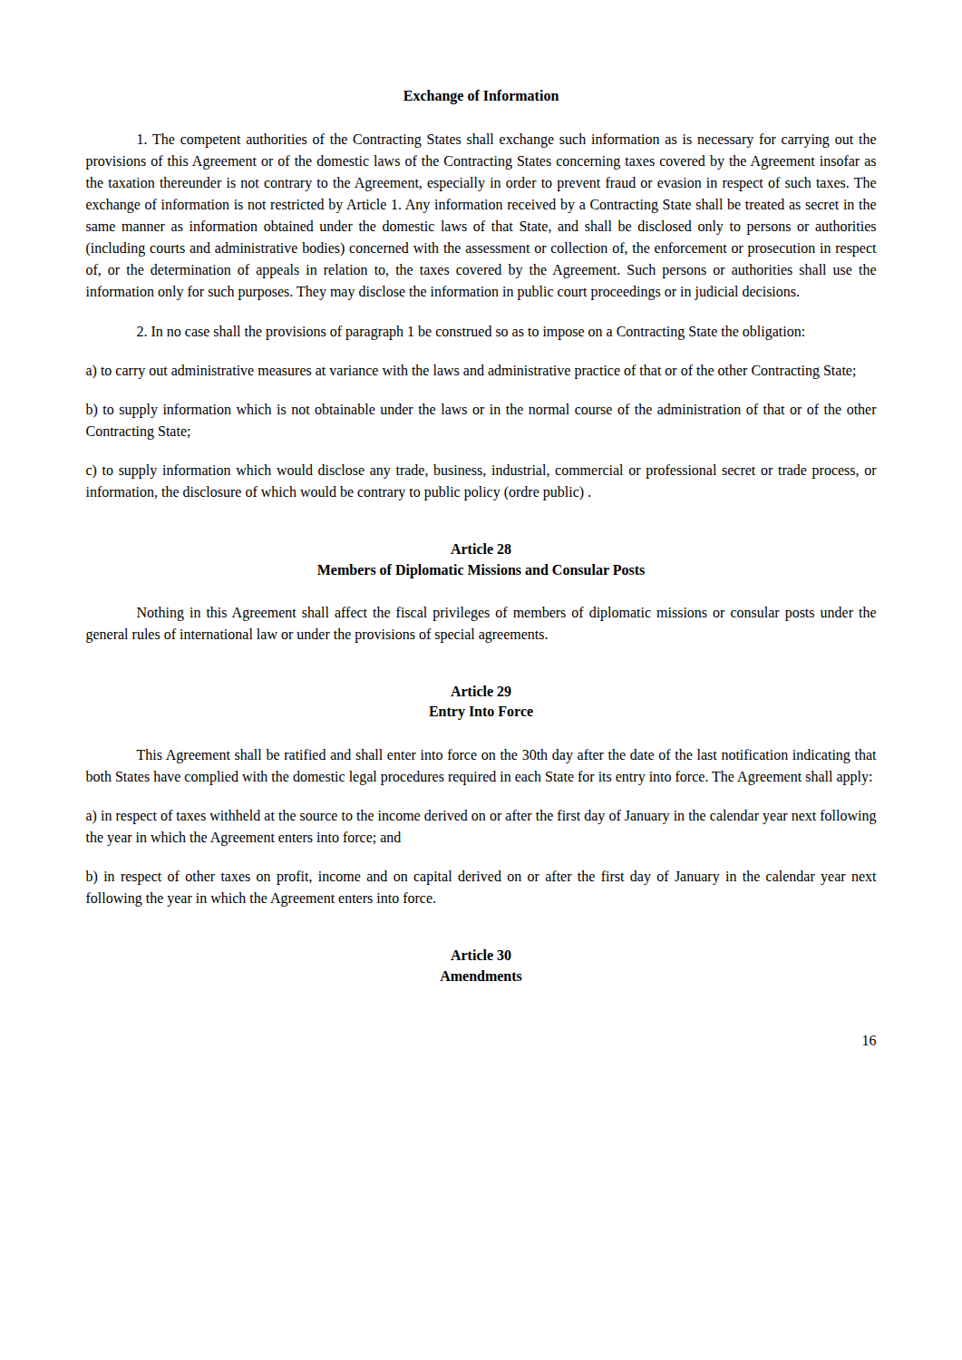Exchange of Information
1. The competent authorities of the Contracting States shall exchange such information as is necessary for carrying out the provisions of this Agreement or of the domestic laws of the Contracting States concerning taxes covered by the Agreement insofar as the taxation thereunder is not contrary to the Agreement, especially in order to prevent fraud or evasion in respect of such taxes. The exchange of information is not restricted by Article 1. Any information received by a Contracting State shall be treated as secret in the same manner as information obtained under the domestic laws of that State, and shall be disclosed only to persons or authorities (including courts and administrative bodies) concerned with the assessment or collection of, the enforcement or prosecution in respect of, or the determination of appeals in relation to, the taxes covered by the Agreement. Such persons or authorities shall use the information only for such purposes. They may disclose the information in public court proceedings or in judicial decisions.
2. In no case shall the provisions of paragraph 1 be construed so as to impose on a Contracting State the obligation:
a) to carry out administrative measures at variance with the laws and administrative practice of that or of the other Contracting State;
b) to supply information which is not obtainable under the laws or in the normal course of the administration of that or of the other Contracting State;
c) to supply information which would disclose any trade, business, industrial, commercial or professional secret or trade process, or information, the disclosure of which would be contrary to public policy (ordre public) .
Article 28
Members of Diplomatic Missions and Consular Posts
Nothing in this Agreement shall affect the fiscal privileges of members of diplomatic missions or consular posts under the general rules of international law or under the provisions of special agreements.
Article 29
Entry Into Force
This Agreement shall be ratified and shall enter into force on the 30th day after the date of the last notification indicating that both States have complied with the domestic legal procedures required in each State for its entry into force. The Agreement shall apply:
a) in respect of taxes withheld at the source to the income derived on or after the first day of January in the calendar year next following the year in which the Agreement enters into force; and
b) in respect of other taxes on profit, income and on capital derived on or after the first day of January in the calendar year next following the year in which the Agreement enters into force.
Article 30
Amendments
16